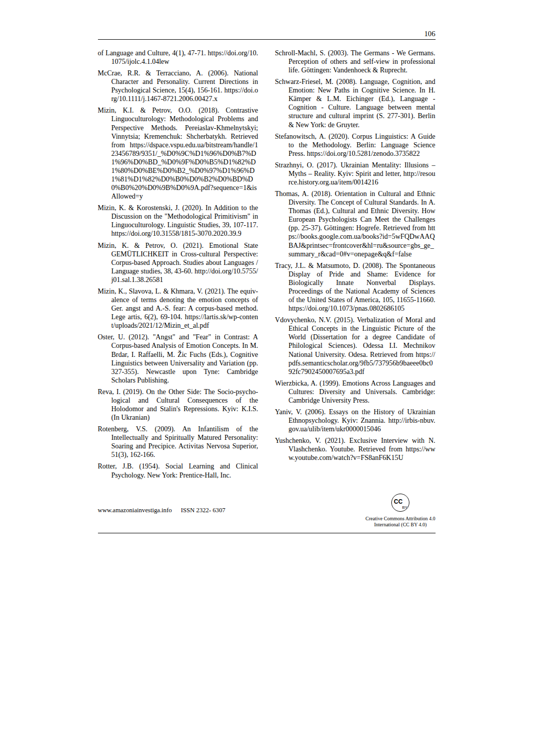106
of Language and Culture, 4(1), 47-71. https://doi.org/10.1075/ijolc.4.1.04lew
McCrae, R.R. & Terracciano, A. (2006). National Character and Personality. Current Directions in Psychological Science, 15(4), 156-161. https://doi.org/10.1111/j.1467-8721.2006.00427.x
Mizin, K.I. & Petrov, O.O. (2018). Contrastive Linguoculturology: Methodological Problems and Perspective Methods. Pereiaslav-Khmelnytskyi; Vinnytsia; Kremenchuk: Shcherbatykh. Retrieved from https://dspace.vspu.edu.ua/bitstream/handle/123456789/9351/_%D0%9C%D1%96%D0%B7%D1%96%D0%BD_%D0%9F%D0%B5%D1%82%D1%80%D0%BE%D0%B2_%D0%97%D1%96%D1%81%D1%82%D0%B0%D0%B2%D0%BD%D0%B0%20%D0%9B%D0%9A.pdf?sequence=1&isAllowed=y
Mizin, K. & Korostenski, J. (2020). In Addition to the Discussion on the "Methodological Primitivism" in Linguoculturology. Linguistic Studies, 39, 107-117. https://doi.org/10.31558/1815-3070.2020.39.9
Mizin, K. & Petrov, O. (2021). Emotional State GEMÜTLICHKEIT in Cross-cultural Perspective: Corpus-based Approach. Studies about Languages / Language studies, 38, 43-60. http://doi.org/10.5755/j01.sal.1.38.26581
Mizin, K., Slavova, L. & Khmara, V. (2021). The equivalence of terms denoting the emotion concepts of Ger. angst and A.-S. fear: A corpus-based method. Lege artis, 6(2), 69-104. https://lartis.sk/wp-content/uploads/2021/12/Mizin_et_al.pdf
Oster, U. (2012). "Angst" and "Fear" in Contrast: A Corpus-based Analysis of Emotion Concepts. In M. Brdar, I. Raffaelli, M. Žic Fuchs (Eds.), Cognitive Linguistics between Universality and Variation (pp. 327-355). Newcastle upon Tyne: Cambridge Scholars Publishing.
Reva, I. (2019). On the Other Side: The Socio-psychological and Cultural Consequences of the Holodomor and Stalin's Repressions. Kyiv: K.I.S. (In Ukranian)
Rotenberg, V.S. (2009). An Infantilism of the Intellectually and Spiritually Matured Personality: Soaring and Precipice. Activitas Nervosa Superior, 51(3), 162-166.
Rotter, J.B. (1954). Social Learning and Clinical Psychology. New York: Prentice-Hall, Inc.
Schroll-Machl, S. (2003). The Germans - We Germans. Perception of others and self-view in professional life. Göttingen: Vandenhoeck & Ruprecht.
Schwarz-Friesel, M. (2008). Language, Cognition, and Emotion: New Paths in Cognitive Science. In H. Kämper & L.M. Eichinger (Ed.), Language - Cognition - Culture. Language between mental structure and cultural imprint (S. 277-301). Berlin & New York: de Gruyter.
Stefanowitsch, A. (2020). Corpus Linguistics: A Guide to the Methodology. Berlin: Language Science Press. https://doi.org/10.5281/zenodo.3735822
Strazhnyi, O. (2017). Ukrainian Mentality: Illusions – Myths – Reality. Kyiv: Spirit and letter, http://resource.history.org.ua/item/0014216
Thomas, A. (2018). Orientation in Cultural and Ethnic Diversity. The Concept of Cultural Standards. In A. Thomas (Ed.), Cultural and Ethnic Diversity. How European Psychologists Can Meet the Challenges (pp. 25-37). Göttingen: Hogrefe. Retrieved from https://books.google.com.ua/books?id=5wFQDwAAQBAJ&printsec=frontcover&hl=ru&source=gbs_ge_summary_r&cad=0#v=onepage&q&f=false
Tracy, J.L. & Matsumoto, D. (2008). The Spontaneous Display of Pride and Shame: Evidence for Biologically Innate Nonverbal Displays. Proceedings of the National Academy of Sciences of the United States of America, 105, 11655-11660. https://doi.org/10.1073/pnas.0802686105
Vdovychenko, N.V. (2015). Verbalization of Moral and Ethical Concepts in the Linguistic Picture of the World (Dissertation for a degree Candidate of Philological Sciences). Odessa I.I. Mechnikov National University. Odesa. Retrieved from https://pdfs.semanticscholar.org/9fb5/737956b9baeee0bc092fc7902450007695a3.pdf
Wierzbicka, A. (1999). Emotions Across Languages and Cultures: Diversity and Universals. Cambridge: Cambridge University Press.
Yaniv, V. (2006). Essays on the History of Ukrainian Ethnopsychology. Kyiv: Znannia. http://irbis-nbuv.gov.ua/ulib/item/ukr0000015046
Yushchenko, V. (2021). Exclusive Interview with N. Vlashchenko. Youtube. Retrieved from https://www.youtube.com/watch?v=FS8anF6K15U
www.amazoniainvestiga.info ISSN 2322- 6307
Creative Commons Attribution 4.0
International (CC BY 4.0)